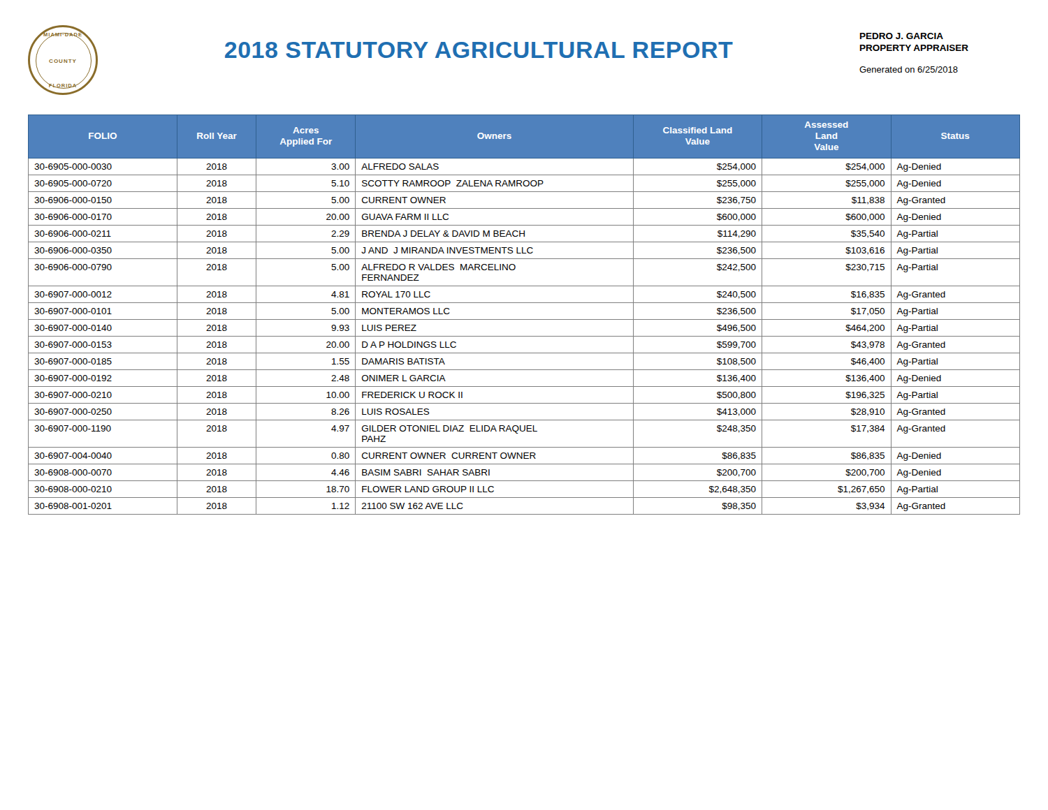MIAMI·DADE
COUNTY
FLORIDA
2018 STATUTORY AGRICULTURAL REPORT
PEDRO J. GARCIA
PROPERTY APPRAISER
Generated on 6/25/2018
| FOLIO | Roll Year | Acres Applied For | Owners | Classified Land Value | Assessed Land Value | Status |
| --- | --- | --- | --- | --- | --- | --- |
| 30-6905-000-0030 | 2018 | 3.00 | ALFREDO SALAS | $254,000 | $254,000 | Ag-Denied |
| 30-6905-000-0720 | 2018 | 5.10 | SCOTTY RAMROOP ZALENA RAMROOP | $255,000 | $255,000 | Ag-Denied |
| 30-6906-000-0150 | 2018 | 5.00 | CURRENT OWNER | $236,750 | $11,838 | Ag-Granted |
| 30-6906-000-0170 | 2018 | 20.00 | GUAVA FARM II LLC | $600,000 | $600,000 | Ag-Denied |
| 30-6906-000-0211 | 2018 | 2.29 | BRENDA J DELAY & DAVID M BEACH | $114,290 | $35,540 | Ag-Partial |
| 30-6906-000-0350 | 2018 | 5.00 | J AND J MIRANDA INVESTMENTS LLC | $236,500 | $103,616 | Ag-Partial |
| 30-6906-000-0790 | 2018 | 5.00 | ALFREDO R VALDES MARCELINO FERNANDEZ | $242,500 | $230,715 | Ag-Partial |
| 30-6907-000-0012 | 2018 | 4.81 | ROYAL 170 LLC | $240,500 | $16,835 | Ag-Granted |
| 30-6907-000-0101 | 2018 | 5.00 | MONTERAMOS LLC | $236,500 | $17,050 | Ag-Partial |
| 30-6907-000-0140 | 2018 | 9.93 | LUIS PEREZ | $496,500 | $464,200 | Ag-Partial |
| 30-6907-000-0153 | 2018 | 20.00 | D A P HOLDINGS LLC | $599,700 | $43,978 | Ag-Granted |
| 30-6907-000-0185 | 2018 | 1.55 | DAMARIS BATISTA | $108,500 | $46,400 | Ag-Partial |
| 30-6907-000-0192 | 2018 | 2.48 | ONIMER L GARCIA | $136,400 | $136,400 | Ag-Denied |
| 30-6907-000-0210 | 2018 | 10.00 | FREDERICK U ROCK II | $500,800 | $196,325 | Ag-Partial |
| 30-6907-000-0250 | 2018 | 8.26 | LUIS ROSALES | $413,000 | $28,910 | Ag-Granted |
| 30-6907-000-1190 | 2018 | 4.97 | GILDER OTONIEL DIAZ ELIDA RAQUEL PAHZ | $248,350 | $17,384 | Ag-Granted |
| 30-6907-004-0040 | 2018 | 0.80 | CURRENT OWNER CURRENT OWNER | $86,835 | $86,835 | Ag-Denied |
| 30-6908-000-0070 | 2018 | 4.46 | BASIM SABRI SAHAR SABRI | $200,700 | $200,700 | Ag-Denied |
| 30-6908-000-0210 | 2018 | 18.70 | FLOWER LAND GROUP II LLC | $2,648,350 | $1,267,650 | Ag-Partial |
| 30-6908-001-0201 | 2018 | 1.12 | 21100 SW 162 AVE LLC | $98,350 | $3,934 | Ag-Granted |